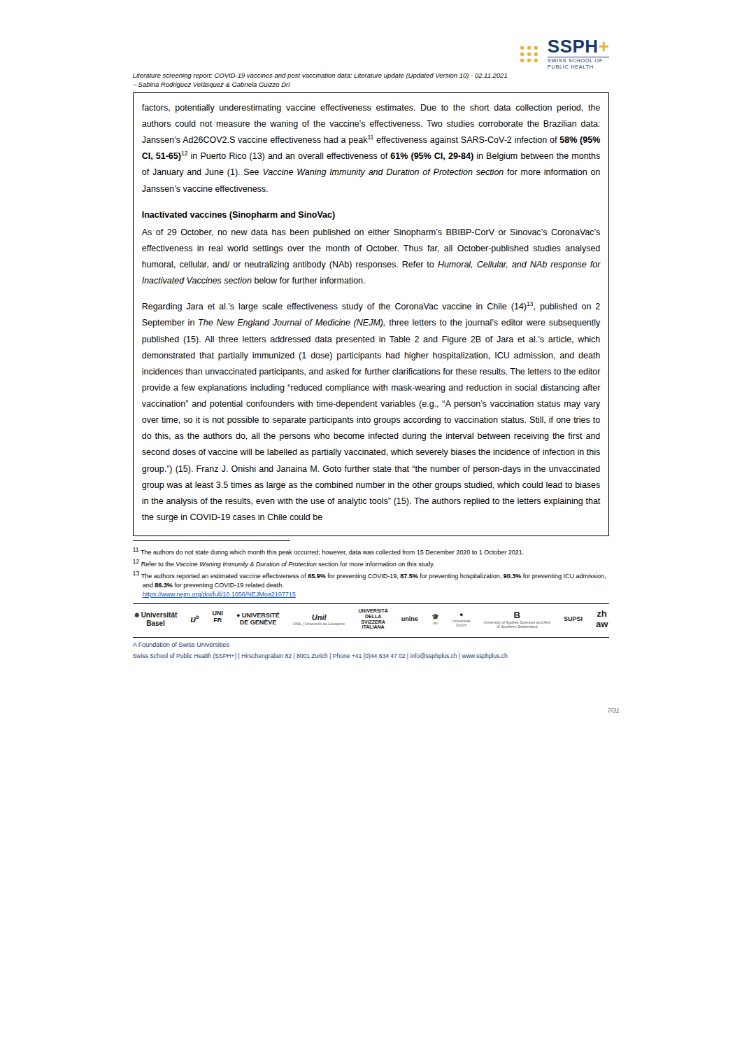●●● ●●● ●●● SSPH+
SWISS SCHOOL OF
PUBLIC HEALTH
Literature screening report: COVID-19 vaccines and post-vaccination data: Literature update (Updated Version 10) - 02.11.2021
– Sabina Rodriguez Velásquez & Gabriela Guizzo Dri
factors, potentially underestimating vaccine effectiveness estimates. Due to the short data collection period, the authors could not measure the waning of the vaccine’s effectiveness. Two studies corroborate the Brazilian data: Janssen’s Ad26COV2.S vaccine effectiveness had a peak11 effectiveness against SARS-CoV-2 infection of 58% (95% CI, 51-65)12 in Puerto Rico (13) and an overall effectiveness of 61% (95% CI, 29-84) in Belgium between the months of January and June (1). See Vaccine Waning Immunity and Duration of Protection section for more information on Janssen’s vaccine effectiveness.
Inactivated vaccines (Sinopharm and SinoVac)
As of 29 October, no new data has been published on either Sinopharm’s BBIBP-CorV or Sinovac’s CoronaVac’s effectiveness in real world settings over the month of October. Thus far, all October-published studies analysed humoral, cellular, and/ or neutralizing antibody (NAb) responses. Refer to Humoral, Cellular, and NAb response for Inactivated Vaccines section below for further information.
Regarding Jara et al.’s large scale effectiveness study of the CoronaVac vaccine in Chile (14)13, published on 2 September in The New England Journal of Medicine (NEJM), three letters to the journal’s editor were subsequently published (15). All three letters addressed data presented in Table 2 and Figure 2B of Jara et al.’s article, which demonstrated that partially immunized (1 dose) participants had higher hospitalization, ICU admission, and death incidences than unvaccinated participants, and asked for further clarifications for these results. The letters to the editor provide a few explanations including “reduced compliance with mask-wearing and reduction in social distancing after vaccination” and potential confounders with time-dependent variables (e.g., “A person’s vaccination status may vary over time, so it is not possible to separate participants into groups according to vaccination status. Still, if one tries to do this, as the authors do, all the persons who become infected during the interval between receiving the first and second doses of vaccine will be labelled as partially vaccinated, which severely biases the incidence of infection in this group.”) (15). Franz J. Onishi and Janaina M. Goto further state that “the number of person-days in the unvaccinated group was at least 3.5 times as large as the combined number in the other groups studied, which could lead to biases in the analysis of the results, even with the use of analytic tools” (15). The authors replied to the letters explaining that the surge in COVID-19 cases in Chile could be
11 The authors do not state during which month this peak occurred; however, data was collected from 15 December 2020 to 1 October 2021.
12 Refer to the Vaccine Waning Immunity & Duration of Protection section for more information on this study.
13 The authors reported an estimated vaccine effectiveness of 65.9% for preventing COVID-19, 87.5% for preventing hospitalization, 90.3% for preventing ICU admission, and 86.3% for preventing COVID-19 related death.
https://www.nejm.org/doi/full/10.1056/NEJMoa2107715
❄ Universität
Basel
ub
UNI
FR
● UNIVERSITÉ
DE GENÈVE
Unil UNIL | Université de Lausanne
UNIVERSITÀ
DELLA
SVIZZERA
ITALIANA
unine
🎓usi
●Universität
Zürich
BUniversity of Applied Sciences and Arts
of Southern Switzerland
SUPSI
zh
aw
A Foundation of Swiss Universities
Swiss School of Public Health (SSPH+) | Hirschengraben 82 | 8001 Zurich | Phone +41 (0)44 634 47 02 | info@ssphplus.ch | www.ssphplus.ch
7/31